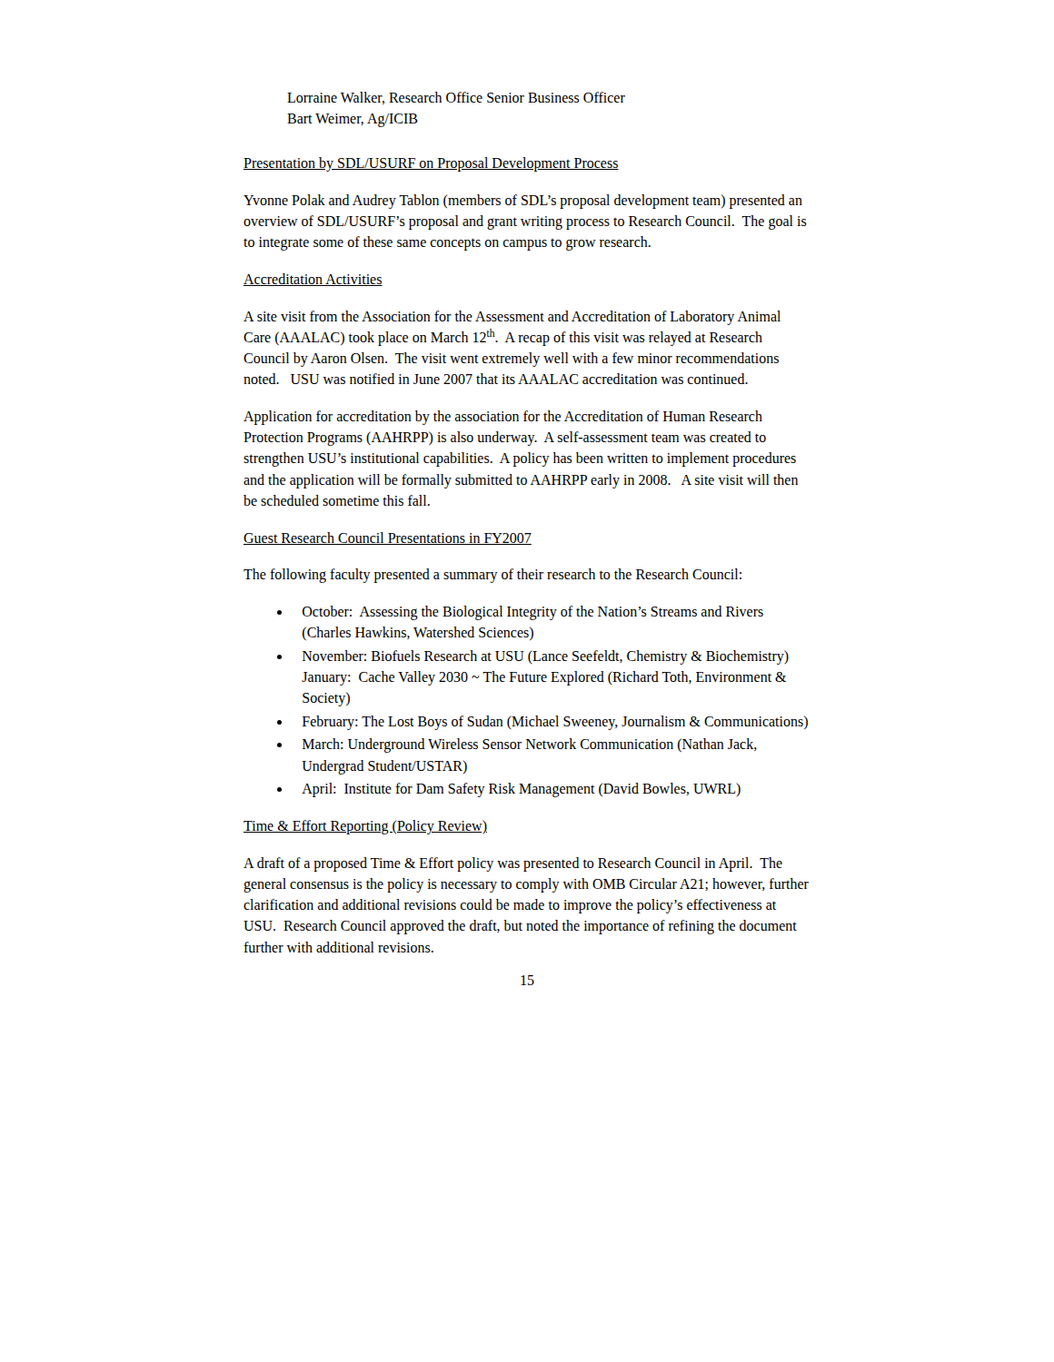Lorraine Walker, Research Office Senior Business Officer
Bart Weimer, Ag/ICIB
Presentation by SDL/USURF on Proposal Development Process
Yvonne Polak and Audrey Tablon (members of SDL’s proposal development team) presented an overview of SDL/USURF’s proposal and grant writing process to Research Council. The goal is to integrate some of these same concepts on campus to grow research.
Accreditation Activities
A site visit from the Association for the Assessment and Accreditation of Laboratory Animal Care (AAALAC) took place on March 12th. A recap of this visit was relayed at Research Council by Aaron Olsen. The visit went extremely well with a few minor recommendations noted. USU was notified in June 2007 that its AAALAC accreditation was continued.
Application for accreditation by the association for the Accreditation of Human Research Protection Programs (AAHRPP) is also underway. A self-assessment team was created to strengthen USU’s institutional capabilities. A policy has been written to implement procedures and the application will be formally submitted to AAHRPP early in 2008. A site visit will then be scheduled sometime this fall.
Guest Research Council Presentations in FY2007
The following faculty presented a summary of their research to the Research Council:
October: Assessing the Biological Integrity of the Nation’s Streams and Rivers (Charles Hawkins, Watershed Sciences)
November: Biofuels Research at USU (Lance Seefeldt, Chemistry & Biochemistry)
January: Cache Valley 2030 ~ The Future Explored (Richard Toth, Environment & Society)
February: The Lost Boys of Sudan (Michael Sweeney, Journalism & Communications)
March: Underground Wireless Sensor Network Communication (Nathan Jack, Undergrad Student/USTAR)
April: Institute for Dam Safety Risk Management (David Bowles, UWRL)
Time & Effort Reporting (Policy Review)
A draft of a proposed Time & Effort policy was presented to Research Council in April. The general consensus is the policy is necessary to comply with OMB Circular A21; however, further clarification and additional revisions could be made to improve the policy’s effectiveness at USU. Research Council approved the draft, but noted the importance of refining the document further with additional revisions.
15